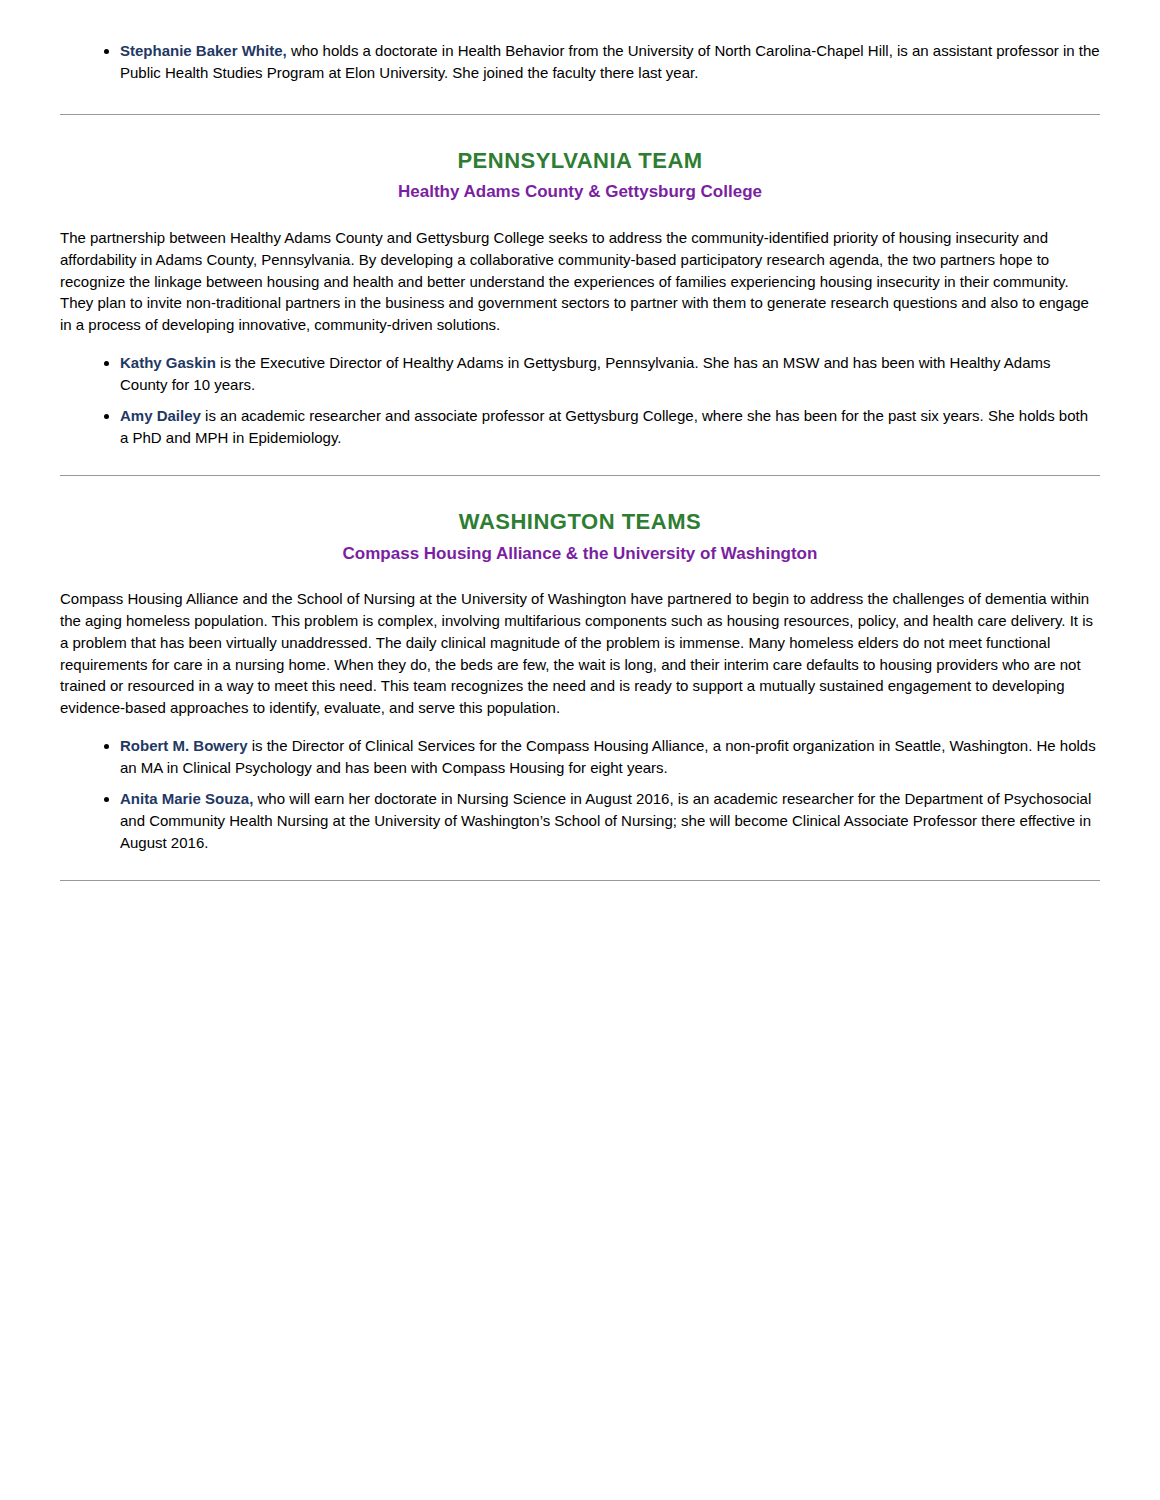Stephanie Baker White, who holds a doctorate in Health Behavior from the University of North Carolina-Chapel Hill, is an assistant professor in the Public Health Studies Program at Elon University. She joined the faculty there last year.
PENNSYLVANIA TEAM
Healthy Adams County & Gettysburg College
The partnership between Healthy Adams County and Gettysburg College seeks to address the community-identified priority of housing insecurity and affordability in Adams County, Pennsylvania. By developing a collaborative community-based participatory research agenda, the two partners hope to recognize the linkage between housing and health and better understand the experiences of families experiencing housing insecurity in their community. They plan to invite non-traditional partners in the business and government sectors to partner with them to generate research questions and also to engage in a process of developing innovative, community-driven solutions.
Kathy Gaskin is the Executive Director of Healthy Adams in Gettysburg, Pennsylvania. She has an MSW and has been with Healthy Adams County for 10 years.
Amy Dailey is an academic researcher and associate professor at Gettysburg College, where she has been for the past six years. She holds both a PhD and MPH in Epidemiology.
WASHINGTON TEAMS
Compass Housing Alliance & the University of Washington
Compass Housing Alliance and the School of Nursing at the University of Washington have partnered to begin to address the challenges of dementia within the aging homeless population. This problem is complex, involving multifarious components such as housing resources, policy, and health care delivery. It is a problem that has been virtually unaddressed. The daily clinical magnitude of the problem is immense. Many homeless elders do not meet functional requirements for care in a nursing home. When they do, the beds are few, the wait is long, and their interim care defaults to housing providers who are not trained or resourced in a way to meet this need. This team recognizes the need and is ready to support a mutually sustained engagement to developing evidence-based approaches to identify, evaluate, and serve this population.
Robert M. Bowery is the Director of Clinical Services for the Compass Housing Alliance, a non-profit organization in Seattle, Washington. He holds an MA in Clinical Psychology and has been with Compass Housing for eight years.
Anita Marie Souza, who will earn her doctorate in Nursing Science in August 2016, is an academic researcher for the Department of Psychosocial and Community Health Nursing at the University of Washington’s School of Nursing; she will become Clinical Associate Professor there effective in August 2016.